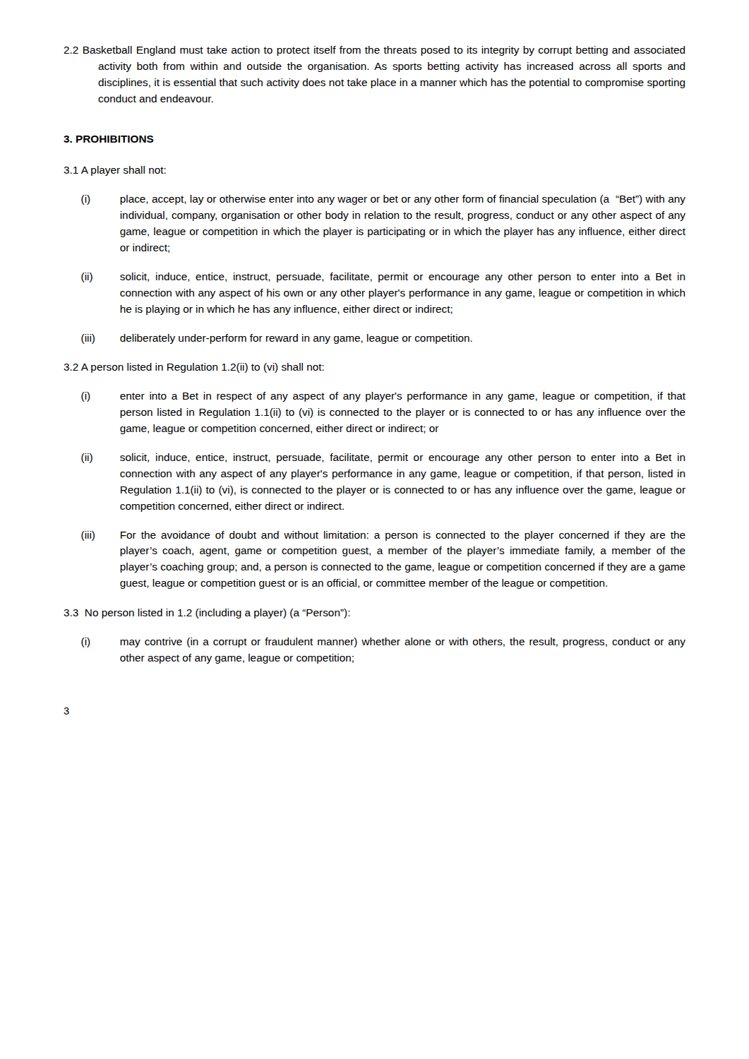2.2 Basketball England must take action to protect itself from the threats posed to its integrity by corrupt betting and associated activity both from within and outside the organisation. As sports betting activity has increased across all sports and disciplines, it is essential that such activity does not take place in a manner which has the potential to compromise sporting conduct and endeavour.
3. PROHIBITIONS
3.1 A player shall not:
(i) place, accept, lay or otherwise enter into any wager or bet or any other form of financial speculation (a “Bet”) with any individual, company, organisation or other body in relation to the result, progress, conduct or any other aspect of any game, league or competition in which the player is participating or in which the player has any influence, either direct or indirect;
(ii) solicit, induce, entice, instruct, persuade, facilitate, permit or encourage any other person to enter into a Bet in connection with any aspect of his own or any other player's performance in any game, league or competition in which he is playing or in which he has any influence, either direct or indirect;
(iii) deliberately under-perform for reward in any game, league or competition.
3.2 A person listed in Regulation 1.2(ii) to (vi) shall not:
(i) enter into a Bet in respect of any aspect of any player's performance in any game, league or competition, if that person listed in Regulation 1.1(ii) to (vi) is connected to the player or is connected to or has any influence over the game, league or competition concerned, either direct or indirect; or
(ii) solicit, induce, entice, instruct, persuade, facilitate, permit or encourage any other person to enter into a Bet in connection with any aspect of any player's performance in any game, league or competition, if that person, listed in Regulation 1.1(ii) to (vi), is connected to the player or is connected to or has any influence over the game, league or competition concerned, either direct or indirect.
(iii) For the avoidance of doubt and without limitation: a person is connected to the player concerned if they are the player’s coach, agent, game or competition guest, a member of the player’s immediate family, a member of the player’s coaching group; and, a person is connected to the game, league or competition concerned if they are a game guest, league or competition guest or is an official, or committee member of the league or competition.
3.3 No person listed in 1.2 (including a player) (a “Person”):
(i) may contrive (in a corrupt or fraudulent manner) whether alone or with others, the result, progress, conduct or any other aspect of any game, league or competition;
3